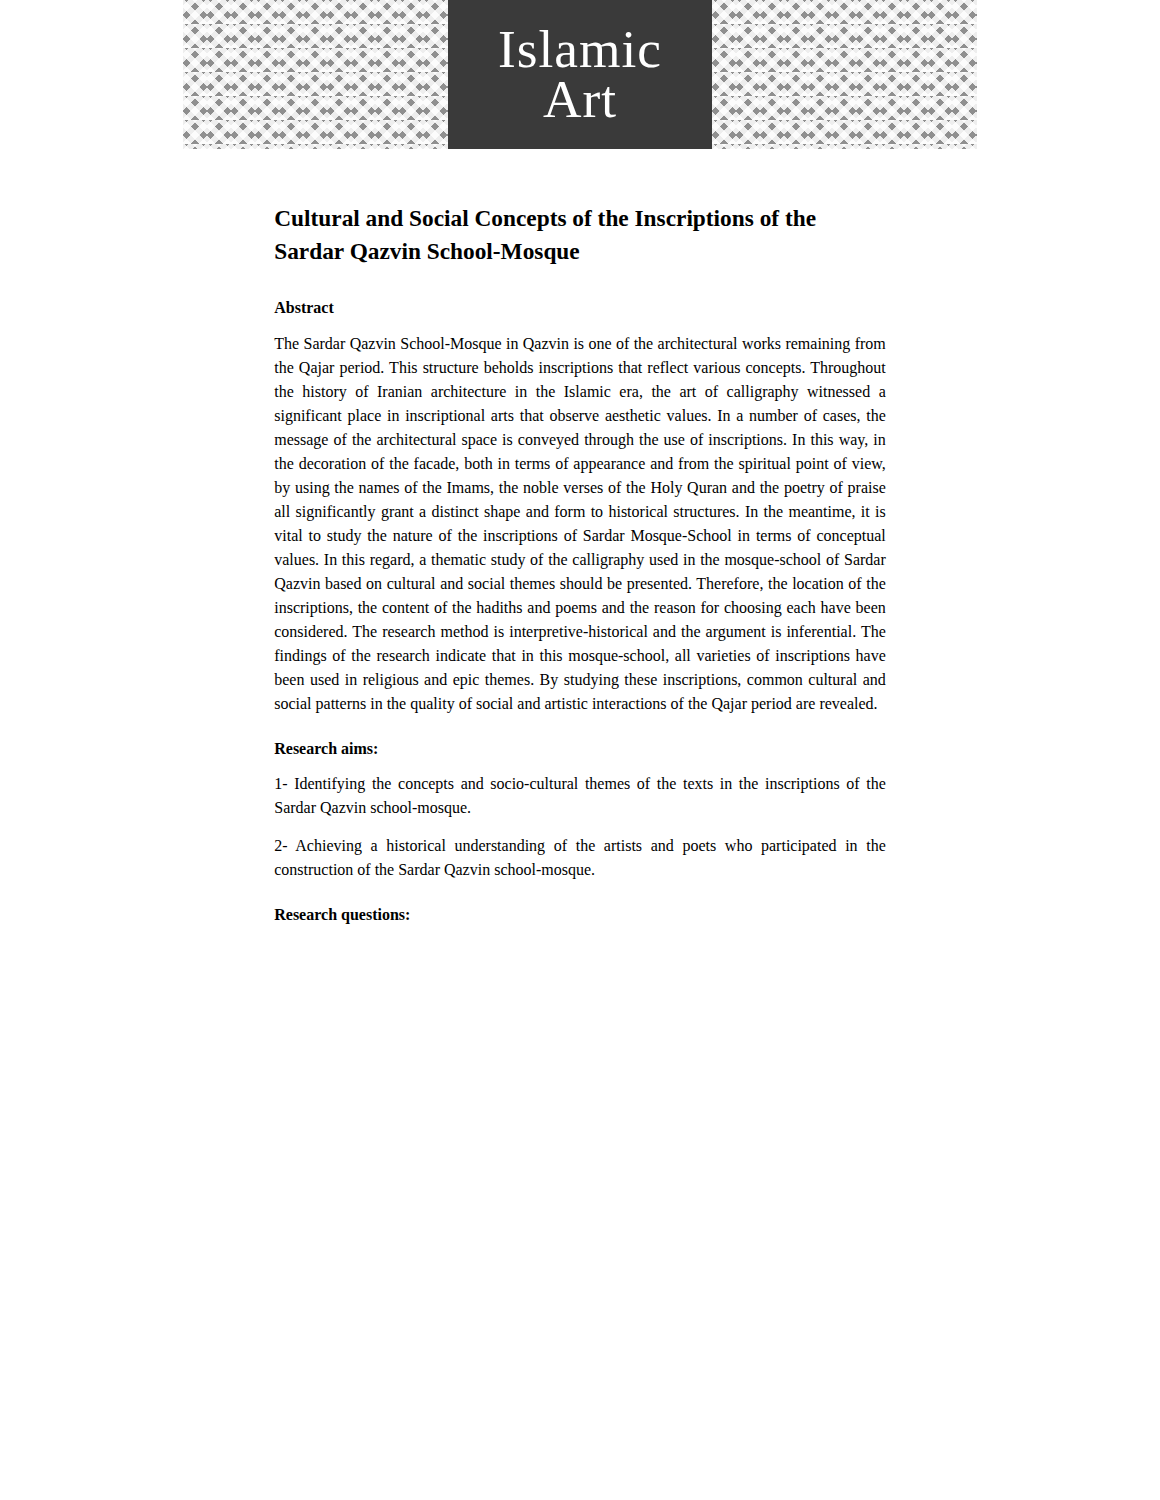Islamic Art
Cultural and Social Concepts of the Inscriptions of the Sardar Qazvin School-Mosque
Abstract
The Sardar Qazvin School-Mosque in Qazvin is one of the architectural works remaining from the Qajar period. This structure beholds inscriptions that reflect various concepts. Throughout the history of Iranian architecture in the Islamic era, the art of calligraphy witnessed a significant place in inscriptional arts that observe aesthetic values. In a number of cases, the message of the architectural space is conveyed through the use of inscriptions. In this way, in the decoration of the facade, both in terms of appearance and from the spiritual point of view, by using the names of the Imams, the noble verses of the Holy Quran and the poetry of praise all significantly grant a distinct shape and form to historical structures. In the meantime, it is vital to study the nature of the inscriptions of Sardar Mosque-School in terms of conceptual values. In this regard, a thematic study of the calligraphy used in the mosque-school of Sardar Qazvin based on cultural and social themes should be presented. Therefore, the location of the inscriptions, the content of the hadiths and poems and the reason for choosing each have been considered. The research method is interpretive-historical and the argument is inferential. The findings of the research indicate that in this mosque-school, all varieties of inscriptions have been used in religious and epic themes. By studying these inscriptions, common cultural and social patterns in the quality of social and artistic interactions of the Qajar period are revealed.
Research aims:
1- Identifying the concepts and socio-cultural themes of the texts in the inscriptions of the Sardar Qazvin school-mosque.
2- Achieving a historical understanding of the artists and poets who participated in the construction of the Sardar Qazvin school-mosque.
Research questions: